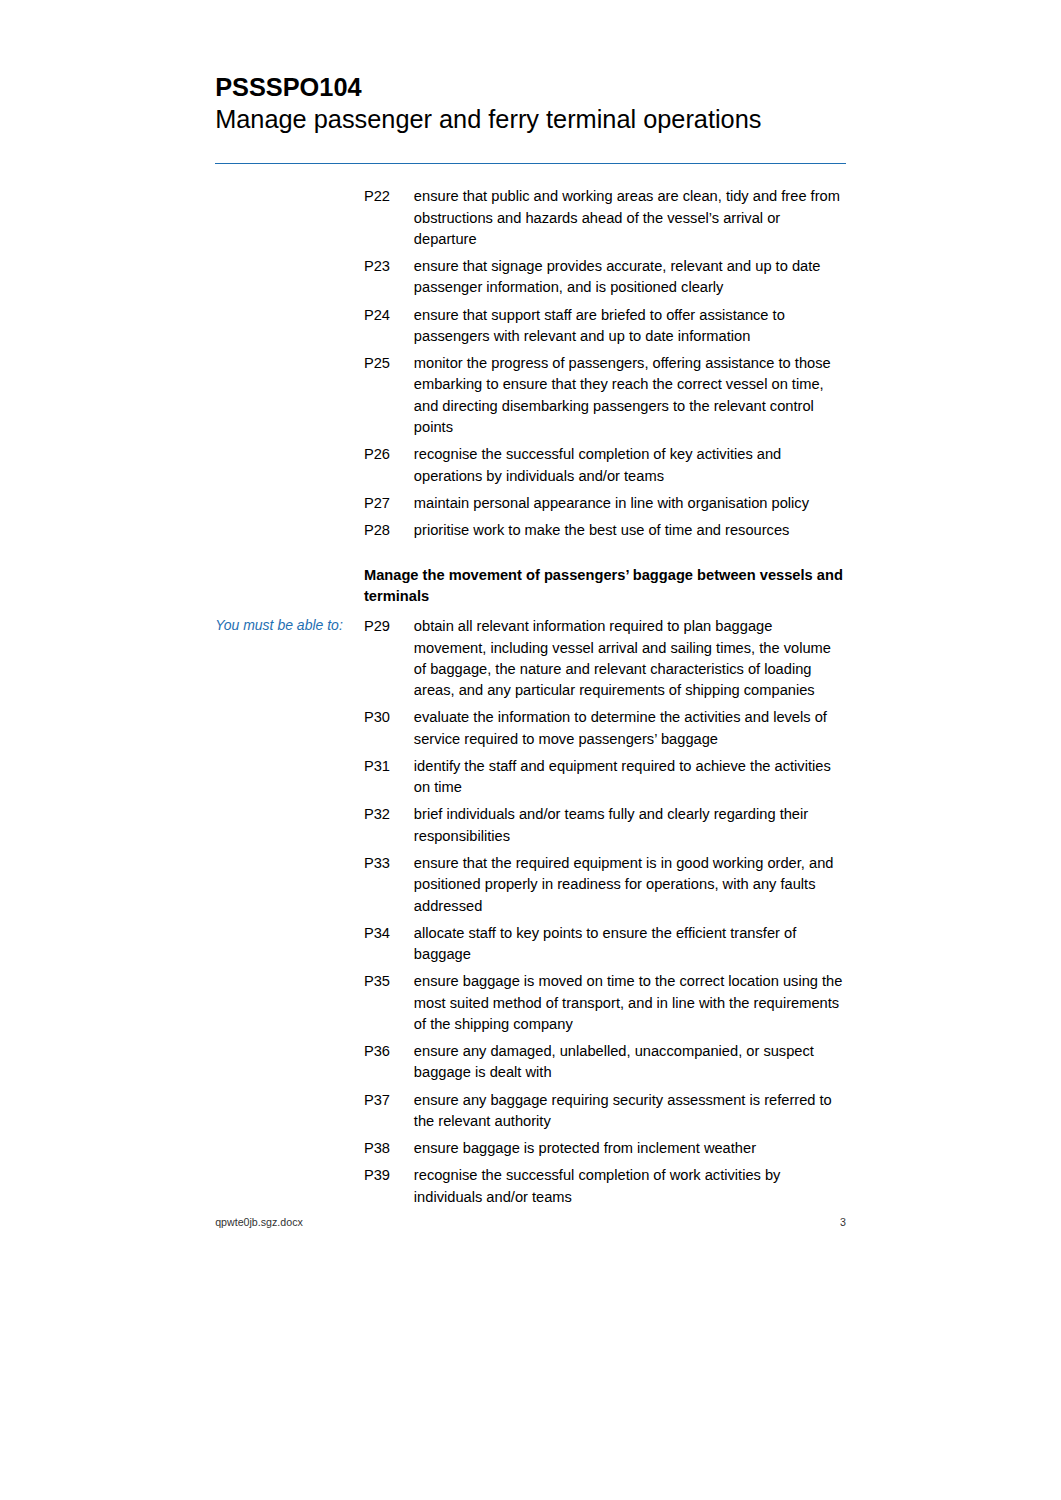PSSSPO104 Manage passenger and ferry terminal operations
You must be able to:
| P22 | ensure that public and working areas are clean, tidy and free from obstructions and hazards ahead of the vessel’s arrival or departure |
| P23 | ensure that signage provides accurate, relevant and up to date passenger information, and is positioned clearly |
| P24 | ensure that support staff are briefed to offer assistance to passengers with relevant and up to date information |
| P25 | monitor the progress of passengers, offering assistance to those embarking to ensure that they reach the correct vessel on time, and directing disembarking passengers to the relevant control points |
| P26 | recognise the successful completion of key activities and operations by individuals and/or teams |
| P27 | maintain personal appearance in line with organisation policy |
| P28 | prioritise work to make the best use of time and resources |
Manage the movement of passengers’ baggage between vessels and terminals
| P29 | obtain all relevant information required to plan baggage movement, including vessel arrival and sailing times, the volume of baggage, the nature and relevant characteristics of loading areas, and any particular requirements of shipping companies |
| P30 | evaluate the information to determine the activities and levels of service required to move passengers’ baggage |
| P31 | identify the staff and equipment required to achieve the activities on time |
| P32 | brief individuals and/or teams fully and clearly regarding their responsibilities |
| P33 | ensure that the required equipment is in good working order, and positioned properly in readiness for operations, with any faults addressed |
| P34 | allocate staff to key points to ensure the efficient transfer of baggage |
| P35 | ensure baggage is moved on time to the correct location using the most suited method of transport, and in line with the requirements of the shipping company |
| P36 | ensure any damaged, unlabelled, unaccompanied, or suspect baggage is dealt with |
| P37 | ensure any baggage requiring security assessment is referred to the relevant authority |
| P38 | ensure baggage is protected from inclement weather |
| P39 | recognise the successful completion of work activities by individuals and/or teams |
qpwte0jb.sgz.docx 3